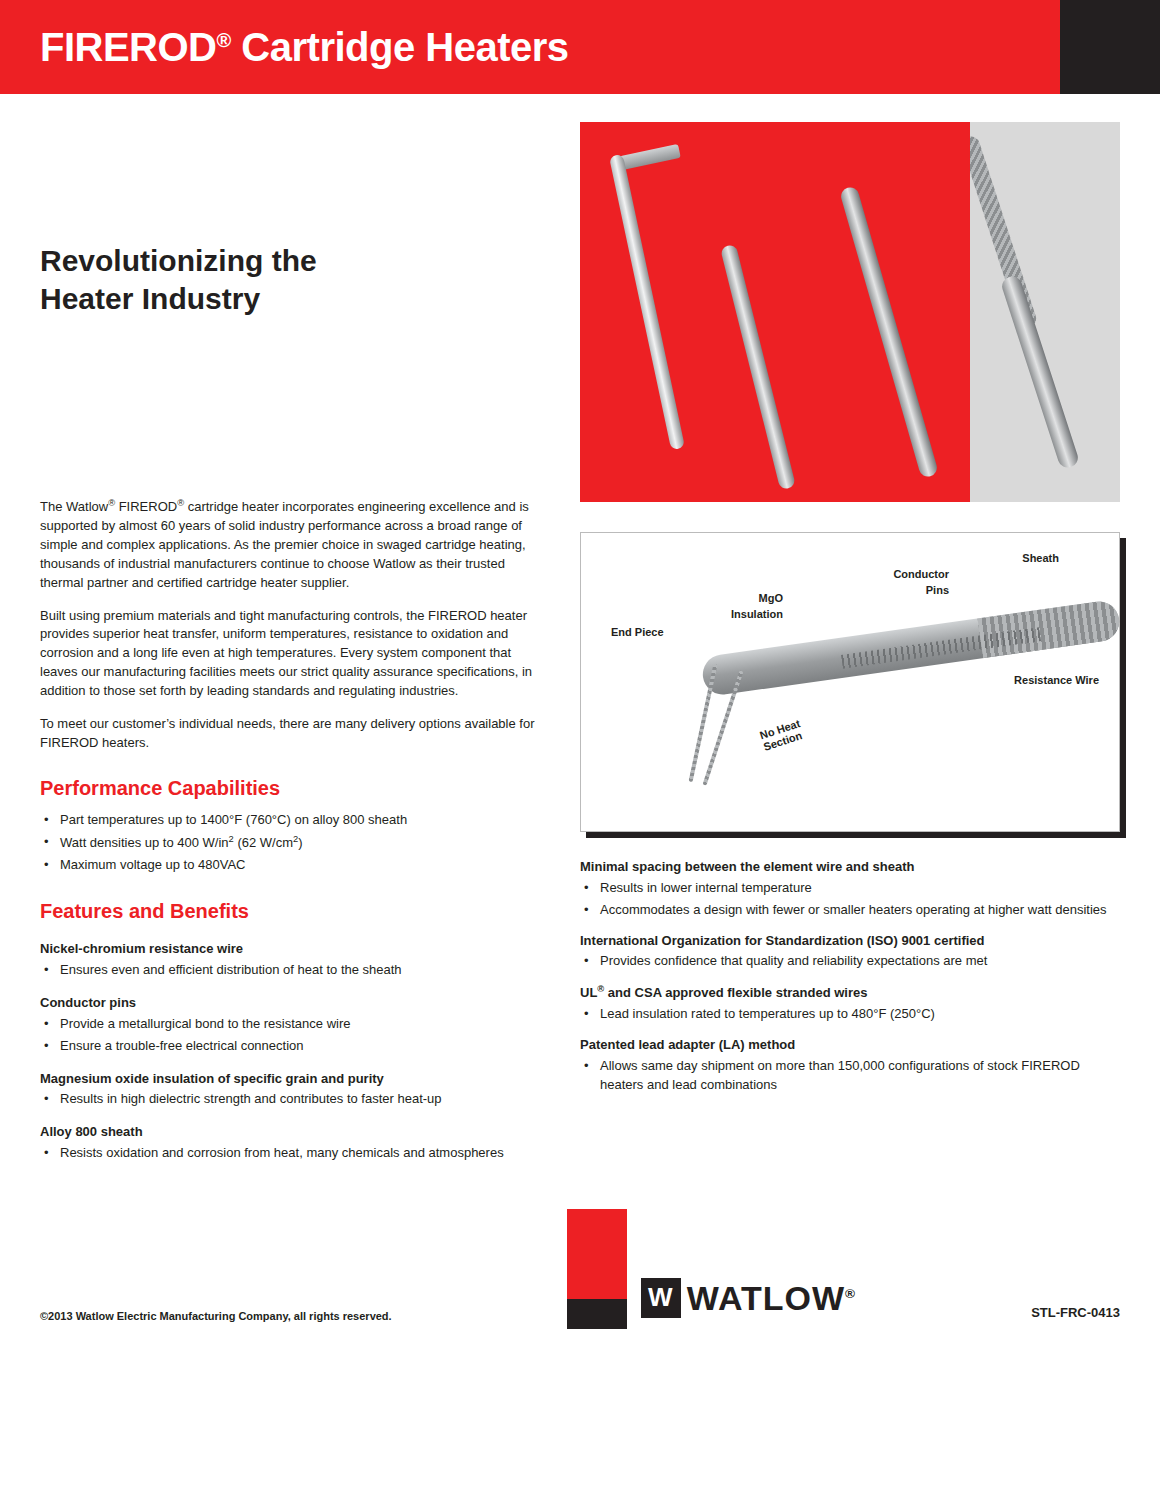FIREROD® Cartridge Heaters
Revolutionizing the
Heater Industry
The Watlow® FIREROD® cartridge heater incorporates engineering excellence and is supported by almost 60 years of solid industry performance across a broad range of simple and complex applications. As the premier choice in swaged cartridge heating, thousands of industrial manufacturers continue to choose Watlow as their trusted thermal partner and certified cartridge heater supplier.
Built using premium materials and tight manufacturing controls, the FIREROD heater provides superior heat transfer, uniform temperatures, resistance to oxidation and corrosion and a long life even at high temperatures. Every system component that leaves our manufacturing facilities meets our strict quality assurance specifications, in addition to those set forth by leading standards and regulating industries.
To meet our customer’s individual needs, there are many delivery options available for FIREROD heaters.
Performance Capabilities
Part temperatures up to 1400°F (760°C) on alloy 800 sheath
Watt densities up to 400 W/in2 (62 W/cm2)
Maximum voltage up to 480VAC
Features and Benefits
Nickel-chromium resistance wire
Ensures even and efficient distribution of heat to the sheath
Conductor pins
Provide a metallurgical bond to the resistance wire
Ensure a trouble-free electrical connection
Magnesium oxide insulation of specific grain and purity
Results in high dielectric strength and contributes to faster heat-up
Alloy 800 sheath
Resists oxidation and corrosion from heat, many chemicals and atmospheres
Sheath Conductor
Pins MgO
Insulation End Piece Resistance Wire No Heat
Section
Minimal spacing between the element wire and sheath
Results in lower internal temperature
Accommodates a design with fewer or smaller heaters operating at higher watt densities
International Organization for Standardization (ISO) 9001 certified
Provides confidence that quality and reliability expectations are met
UL® and CSA approved flexible stranded wires
Lead insulation rated to temperatures up to 480°F (250°C)
Patented lead adapter (LA) method
Allows same day shipment on more than 150,000 configurations of stock FIREROD heaters and lead combinations
©2013 Watlow Electric Manufacturing Company, all rights reserved.
W WATLOW®
STL-FRC-0413